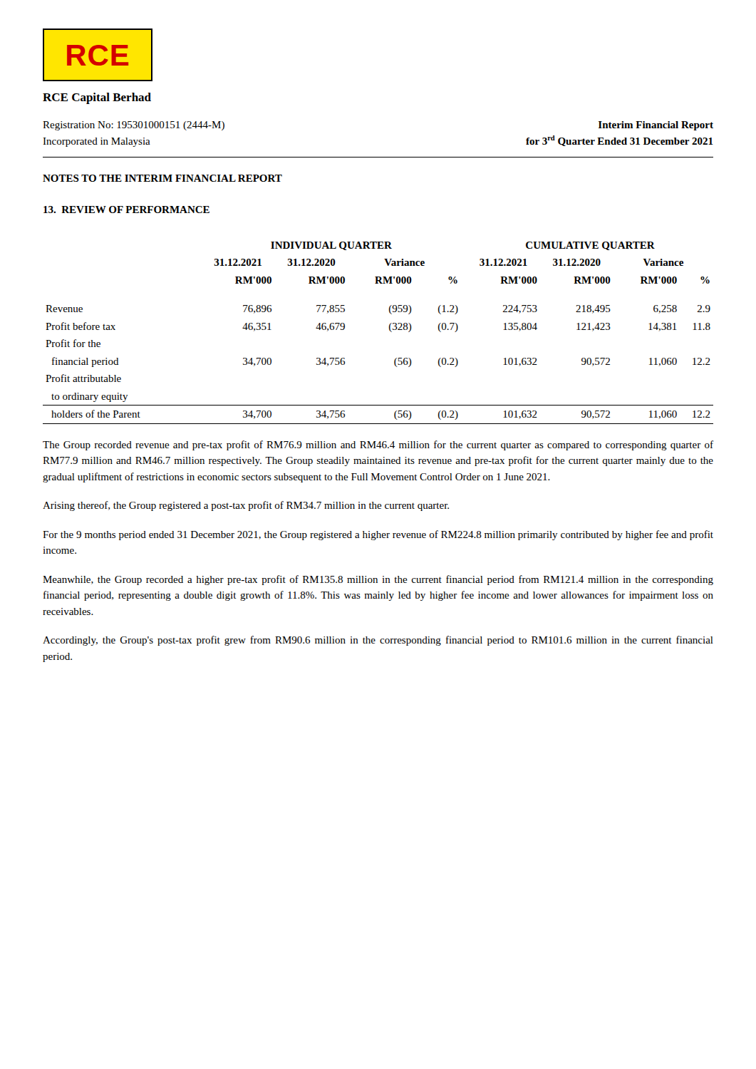RCE
RCE Capital Berhad
Registration No: 195301000151 (2444-M)
Interim Financial Report
Incorporated in Malaysia
for 3rd Quarter Ended 31 December 2021
NOTES TO THE INTERIM FINANCIAL REPORT
13. REVIEW OF PERFORMANCE
| | INDIVIDUAL QUARTER | | CUMULATIVE QUARTER |
| | 31.12.2021 | 31.12.2020 | Variance | | 31.12.2021 | 31.12.2020 | Variance |
| | RM'000 | RM'000 | RM'000 | % | | RM'000 | RM'000 | RM'000 | % |
| Revenue | 76,896 | 77,855 | (959) | (1.2) | | 224,753 | 218,495 | 6,258 | 2.9 |
| Profit before tax | 46,351 | 46,679 | (328) | (0.7) | | 135,804 | 121,423 | 14,381 | 11.8 |
| Profit for the | | | | | | | | | |
| financial period | 34,700 | 34,756 | (56) | (0.2) | | 101,632 | 90,572 | 11,060 | 12.2 |
| Profit attributable | | | | | | | | | |
| to ordinary equity | | | | | | | | | |
| holders of the Parent | 34,700 | 34,756 | (56) | (0.2) | | 101,632 | 90,572 | 11,060 | 12.2 |
The Group recorded revenue and pre-tax profit of RM76.9 million and RM46.4 million for the current quarter as compared to corresponding quarter of RM77.9 million and RM46.7 million respectively. The Group steadily maintained its revenue and pre-tax profit for the current quarter mainly due to the gradual upliftment of restrictions in economic sectors subsequent to the Full Movement Control Order on 1 June 2021.
Arising thereof, the Group registered a post-tax profit of RM34.7 million in the current quarter.
For the 9 months period ended 31 December 2021, the Group registered a higher revenue of RM224.8 million primarily contributed by higher fee and profit income.
Meanwhile, the Group recorded a higher pre-tax profit of RM135.8 million in the current financial period from RM121.4 million in the corresponding financial period, representing a double digit growth of 11.8%. This was mainly led by higher fee income and lower allowances for impairment loss on receivables.
Accordingly, the Group's post-tax profit grew from RM90.6 million in the corresponding financial period to RM101.6 million in the current financial period.